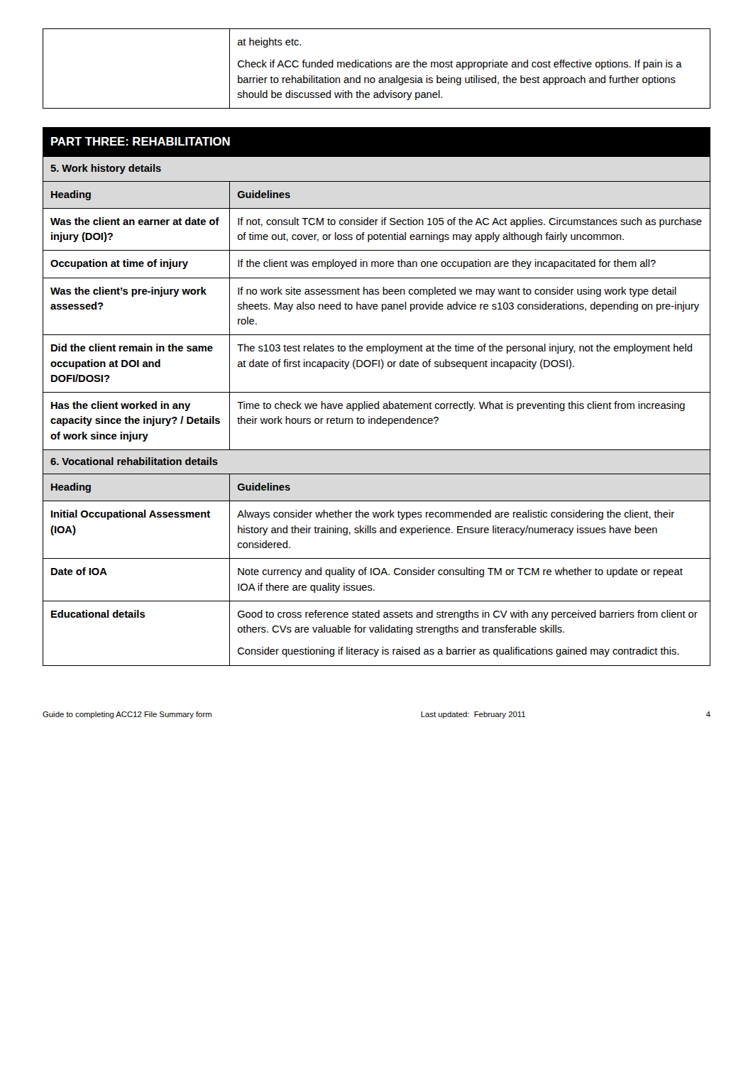| | at heights etc. Check if ACC funded medications are the most appropriate and cost effective options. If pain is a barrier to rehabilitation and no analgesia is being utilised, the best approach and further options should be discussed with the advisory panel. |
| PART THREE: REHABILITATION |
| 5. Work history details |
| Heading | Guidelines |
| Was the client an earner at date of injury (DOI)? | If not, consult TCM to consider if Section 105 of the AC Act applies. Circumstances such as purchase of time out, cover, or loss of potential earnings may apply although fairly uncommon. |
| Occupation at time of injury | If the client was employed in more than one occupation are they incapacitated for them all? |
| Was the client’s pre-injury work assessed? | If no work site assessment has been completed we may want to consider using work type detail sheets. May also need to have panel provide advice re s103 considerations, depending on pre-injury role. |
| Did the client remain in the same occupation at DOI and DOFI/DOSI? | The s103 test relates to the employment at the time of the personal injury, not the employment held at date of first incapacity (DOFI) or date of subsequent incapacity (DOSI). |
| Has the client worked in any capacity since the injury? / Details of work since injury | Time to check we have applied abatement correctly. What is preventing this client from increasing their work hours or return to independence? |
| 6. Vocational rehabilitation details |
| Heading | Guidelines |
| Initial Occupational Assessment (IOA) | Always consider whether the work types recommended are realistic considering the client, their history and their training, skills and experience. Ensure literacy/numeracy issues have been considered. |
| Date of IOA | Note currency and quality of IOA. Consider consulting TM or TCM re whether to update or repeat IOA if there are quality issues. |
| Educational details | Good to cross reference stated assets and strengths in CV with any perceived barriers from client or others. CVs are valuable for validating strengths and transferable skills. Consider questioning if literacy is raised as a barrier as qualifications gained may contradict this. |
Guide to completing ACC12 File Summary form Last updated: February 2011 4